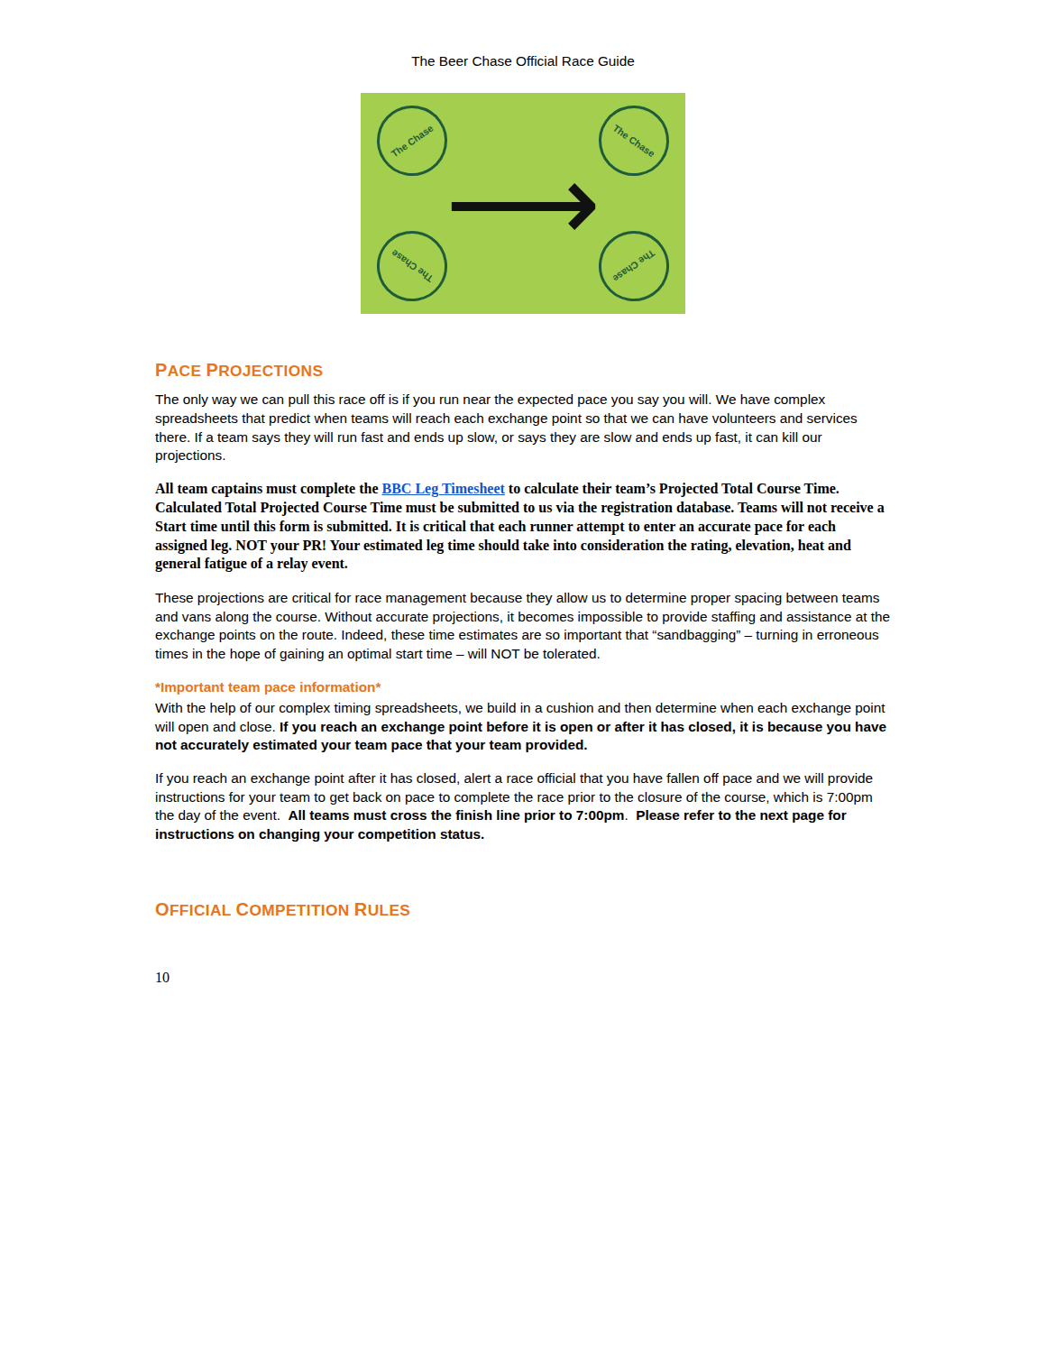The Beer Chase Official Race Guide
The Chase
The Chase
The Chase
The Chase
⟶
PACE PROJECTIONS
The only way we can pull this race off is if you run near the expected pace you say you will. We have complex spreadsheets that predict when teams will reach each exchange point so that we can have volunteers and services there. If a team says they will run fast and ends up slow, or says they are slow and ends up fast, it can kill our projections.
All team captains must complete the BBC Leg Timesheet to calculate their team’s Projected Total Course Time. Calculated Total Projected Course Time must be submitted to us via the registration database. Teams will not receive a Start time until this form is submitted. It is critical that each runner attempt to enter an accurate pace for each assigned leg. NOT your PR! Your estimated leg time should take into consideration the rating, elevation, heat and general fatigue of a relay event.
These projections are critical for race management because they allow us to determine proper spacing between teams and vans along the course. Without accurate projections, it becomes impossible to provide staffing and assistance at the exchange points on the route. Indeed, these time estimates are so important that “sandbagging” – turning in erroneous times in the hope of gaining an optimal start time – will NOT be tolerated.
*Important team pace information*
With the help of our complex timing spreadsheets, we build in a cushion and then determine when each exchange point will open and close. If you reach an exchange point before it is open or after it has closed, it is because you have not accurately estimated your team pace that your team provided.
If you reach an exchange point after it has closed, alert a race official that you have fallen off pace and we will provide instructions for your team to get back on pace to complete the race prior to the closure of the course, which is 7:00pm the day of the event. All teams must cross the finish line prior to 7:00pm. Please refer to the next page for instructions on changing your competition status.
OFFICIAL COMPETITION RULES
10